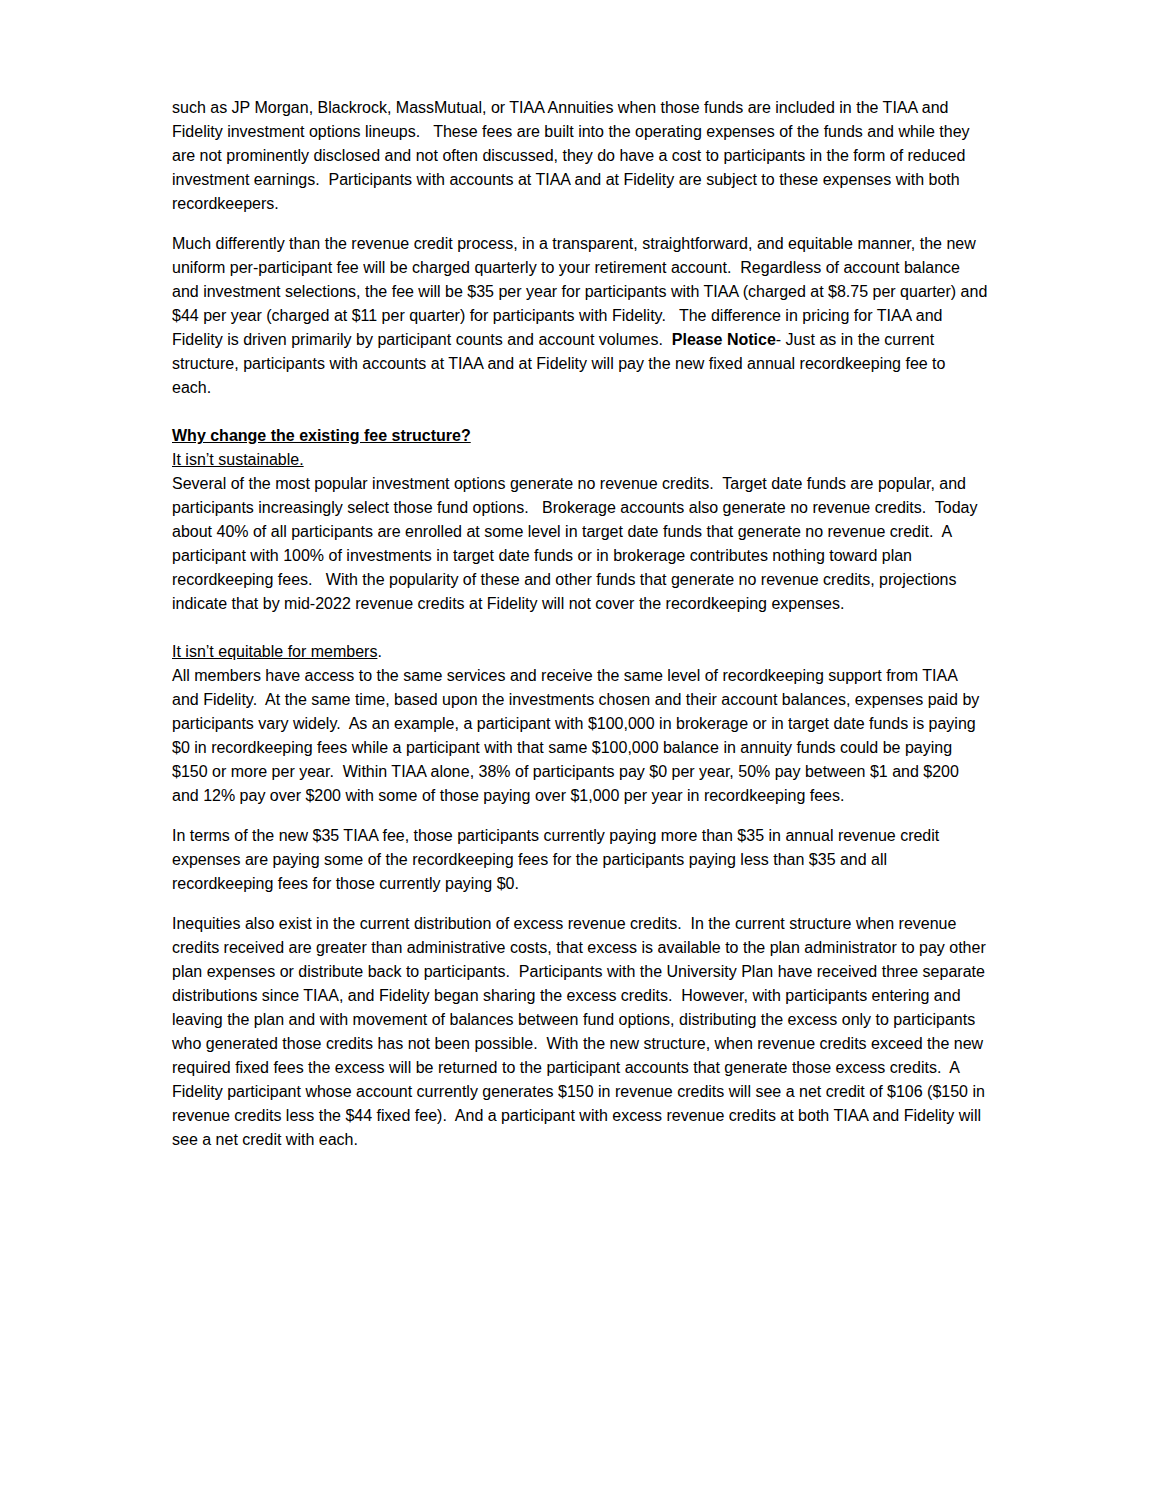such as JP Morgan, Blackrock, MassMutual, or TIAA Annuities when those funds are included in the TIAA and Fidelity investment options lineups. These fees are built into the operating expenses of the funds and while they are not prominently disclosed and not often discussed, they do have a cost to participants in the form of reduced investment earnings. Participants with accounts at TIAA and at Fidelity are subject to these expenses with both recordkeepers.
Much differently than the revenue credit process, in a transparent, straightforward, and equitable manner, the new uniform per-participant fee will be charged quarterly to your retirement account. Regardless of account balance and investment selections, the fee will be $35 per year for participants with TIAA (charged at $8.75 per quarter) and $44 per year (charged at $11 per quarter) for participants with Fidelity. The difference in pricing for TIAA and Fidelity is driven primarily by participant counts and account volumes. Please Notice- Just as in the current structure, participants with accounts at TIAA and at Fidelity will pay the new fixed annual recordkeeping fee to each.
Why change the existing fee structure?
It isn’t sustainable.
Several of the most popular investment options generate no revenue credits. Target date funds are popular, and participants increasingly select those fund options. Brokerage accounts also generate no revenue credits. Today about 40% of all participants are enrolled at some level in target date funds that generate no revenue credit. A participant with 100% of investments in target date funds or in brokerage contributes nothing toward plan recordkeeping fees. With the popularity of these and other funds that generate no revenue credits, projections indicate that by mid-2022 revenue credits at Fidelity will not cover the recordkeeping expenses.
It isn’t equitable for members.
All members have access to the same services and receive the same level of recordkeeping support from TIAA and Fidelity. At the same time, based upon the investments chosen and their account balances, expenses paid by participants vary widely. As an example, a participant with $100,000 in brokerage or in target date funds is paying $0 in recordkeeping fees while a participant with that same $100,000 balance in annuity funds could be paying $150 or more per year. Within TIAA alone, 38% of participants pay $0 per year, 50% pay between $1 and $200 and 12% pay over $200 with some of those paying over $1,000 per year in recordkeeping fees.
In terms of the new $35 TIAA fee, those participants currently paying more than $35 in annual revenue credit expenses are paying some of the recordkeeping fees for the participants paying less than $35 and all recordkeeping fees for those currently paying $0.
Inequities also exist in the current distribution of excess revenue credits. In the current structure when revenue credits received are greater than administrative costs, that excess is available to the plan administrator to pay other plan expenses or distribute back to participants. Participants with the University Plan have received three separate distributions since TIAA, and Fidelity began sharing the excess credits. However, with participants entering and leaving the plan and with movement of balances between fund options, distributing the excess only to participants who generated those credits has not been possible. With the new structure, when revenue credits exceed the new required fixed fees the excess will be returned to the participant accounts that generate those excess credits. A Fidelity participant whose account currently generates $150 in revenue credits will see a net credit of $106 ($150 in revenue credits less the $44 fixed fee). And a participant with excess revenue credits at both TIAA and Fidelity will see a net credit with each.